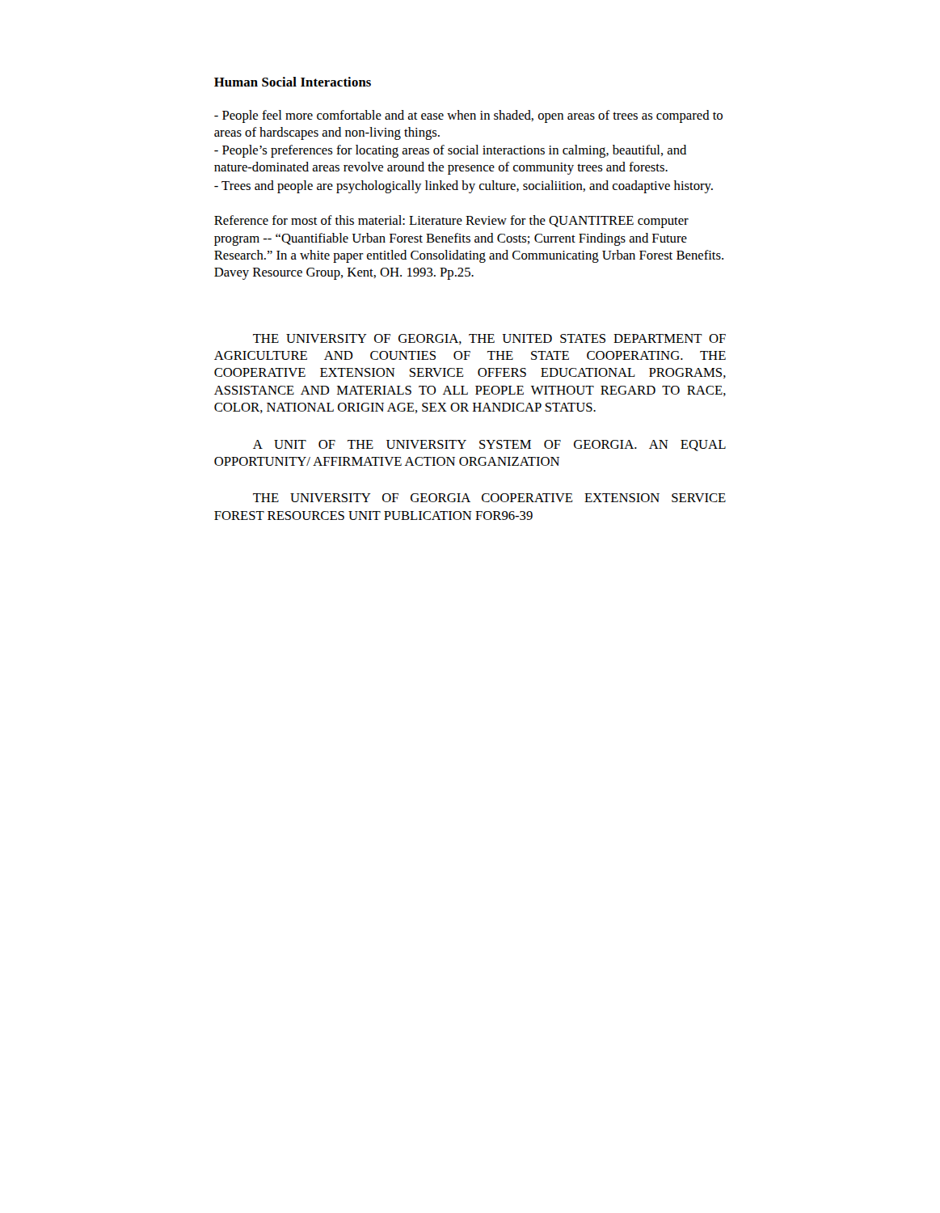Human Social Interactions
- People feel more comfortable and at ease when in shaded, open areas of trees as compared to areas of hardscapes and non-living things.
- People’s preferences for locating areas of social interactions in calming, beautiful, and nature-dominated areas revolve around the presence of community trees and forests.
- Trees and people are psychologically linked by culture, socialiition, and coadaptive history.
Reference for most of this material: Literature Review for the QUANTITREE computer program -- “Quantifiable Urban Forest Benefits and Costs; Current Findings and Future Research.” In a white paper entitled Consolidating and Communicating Urban Forest Benefits. Davey Resource Group, Kent, OH. 1993. Pp.25.
The University of Georgia, the United States Department of Agriculture and Counties of the State Cooperating. The Cooperative Extension Service offers educational programs, assistance and materials to all people without regard to race, color, national origin age, sex or handicap status.
A unit of the University System of Georgia. An equal opportunity/ affirmative action organization
The University of Georgia Cooperative Extension Service Forest Resources Unit Publication FOR96-39